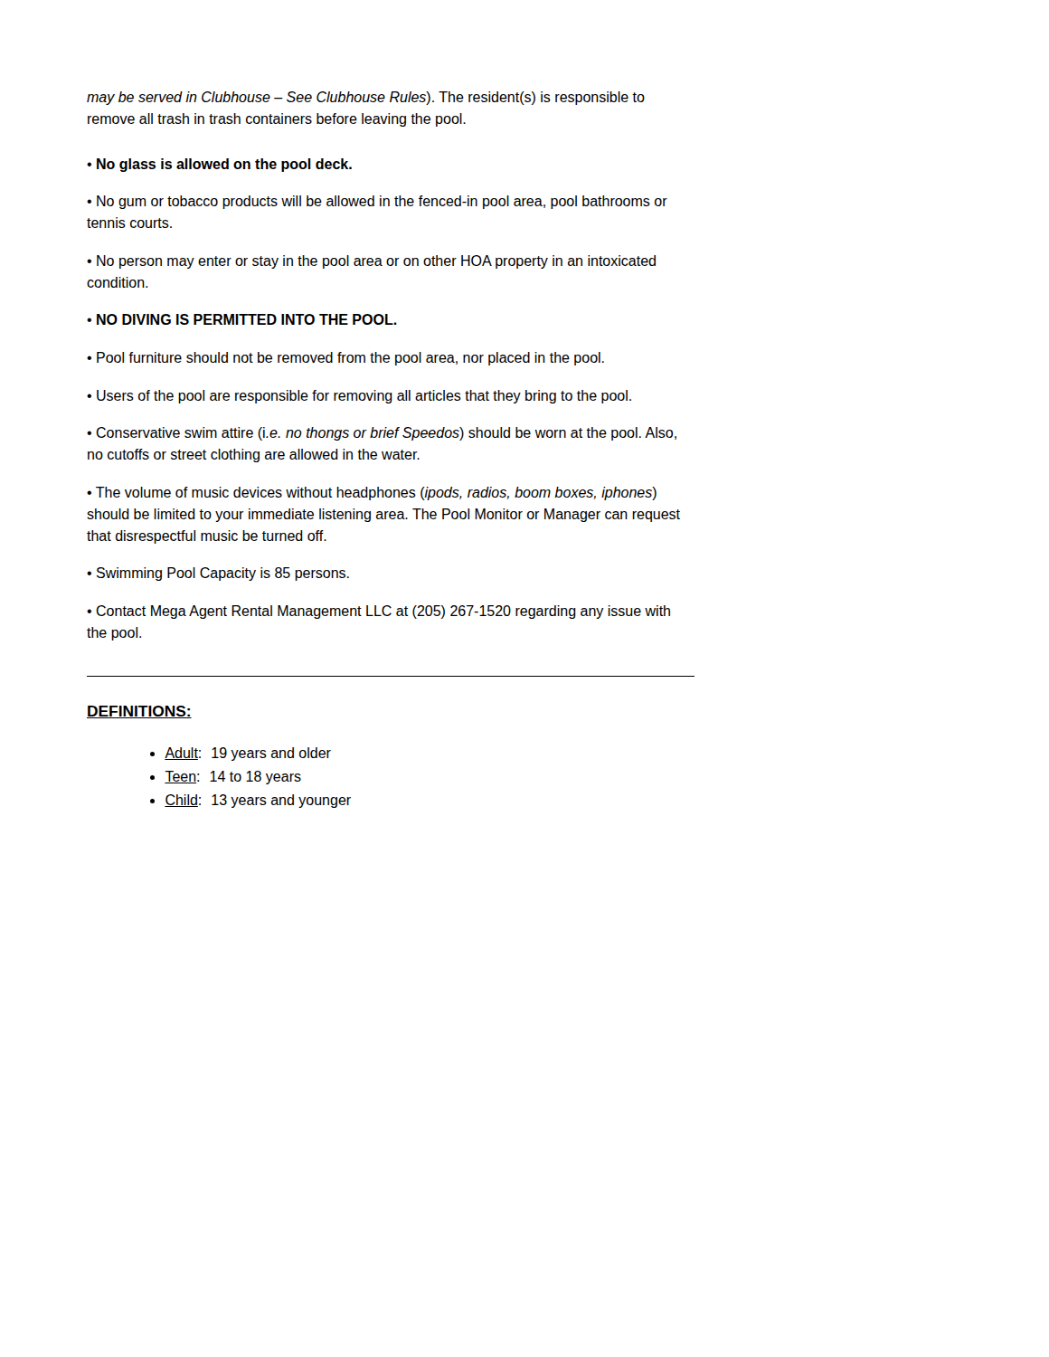may be served in Clubhouse – See Clubhouse Rules). The resident(s) is responsible to remove all trash in trash containers before leaving the pool.
• No glass is allowed on the pool deck.
• No gum or tobacco products will be allowed in the fenced-in pool area, pool bathrooms or tennis courts.
• No person may enter or stay in the pool area or on other HOA property in an intoxicated condition.
• NO DIVING IS PERMITTED INTO THE POOL.
• Pool furniture should not be removed from the pool area, nor placed in the pool.
• Users of the pool are responsible for removing all articles that they bring to the pool.
• Conservative swim attire (i.e. no thongs or brief Speedos) should be worn at the pool. Also, no cutoffs or street clothing are allowed in the water.
• The volume of music devices without headphones (ipods, radios, boom boxes, iphones) should be limited to your immediate listening area. The Pool Monitor or Manager can request that disrespectful music be turned off.
• Swimming Pool Capacity is 85 persons.
• Contact Mega Agent Rental Management LLC at (205) 267-1520 regarding any issue with the pool.
DEFINITIONS:
Adult: 19 years and older
Teen: 14 to 18 years
Child: 13 years and younger